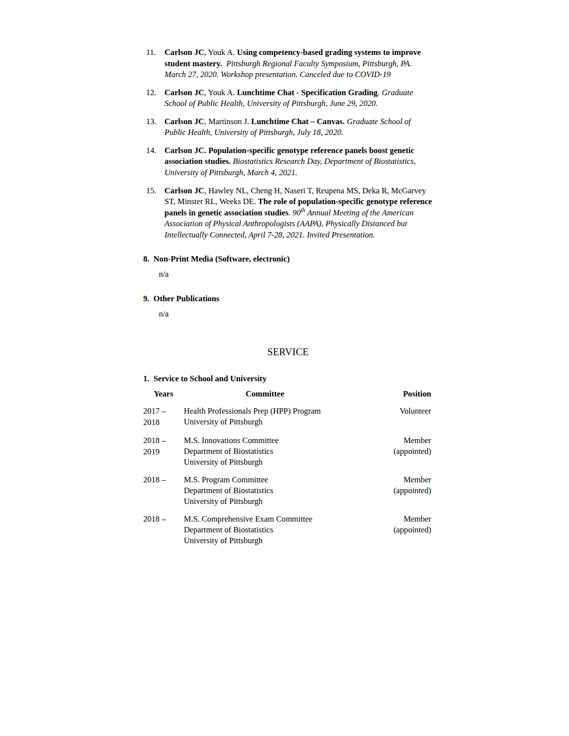11. Carlson JC, Youk A. Using competency-based grading systems to improve student mastery. Pittsburgh Regional Faculty Symposium, Pittsburgh, PA. March 27, 2020. Workshop presentation. Canceled due to COVID-19
12. Carlson JC, Youk A. Lunchtime Chat - Specification Grading. Graduate School of Public Health, University of Pittsburgh, June 29, 2020.
13. Carlson JC, Martinson J. Lunchtime Chat – Canvas. Graduate School of Public Health, University of Pittsburgh, July 18, 2020.
14. Carlson JC. Population-specific genotype reference panels boost genetic association studies. Biostatistics Research Day, Department of Biostatistics, University of Pittsburgh, March 4, 2021.
15. Carlson JC, Hawley NL, Cheng H, Naseri T, Reupena MS, Deka R, McGarvey ST, Minster RL, Weeks DE. The role of population-specific genotype reference panels in genetic association studies. 90th Annual Meeting of the American Association of Physical Anthropologists (AAPA), Physically Distanced but Intellectually Connected, April 7-28, 2021. Invited Presentation.
8. Non-Print Media (Software, electronic)
n/a
9. Other Publications
n/a
SERVICE
1. Service to School and University
| Years | Committee | Position |
| --- | --- | --- |
| 2017 – 2018 | Health Professionals Prep (HPP) Program University of Pittsburgh | Volunteer |
| 2018 – 2019 | M.S. Innovations Committee Department of Biostatistics University of Pittsburgh | Member (appointed) |
| 2018 – | M.S. Program Committee Department of Biostatistics University of Pittsburgh | Member (appointed) |
| 2018 – | M.S. Comprehensive Exam Committee Department of Biostatistics University of Pittsburgh | Member (appointed) |